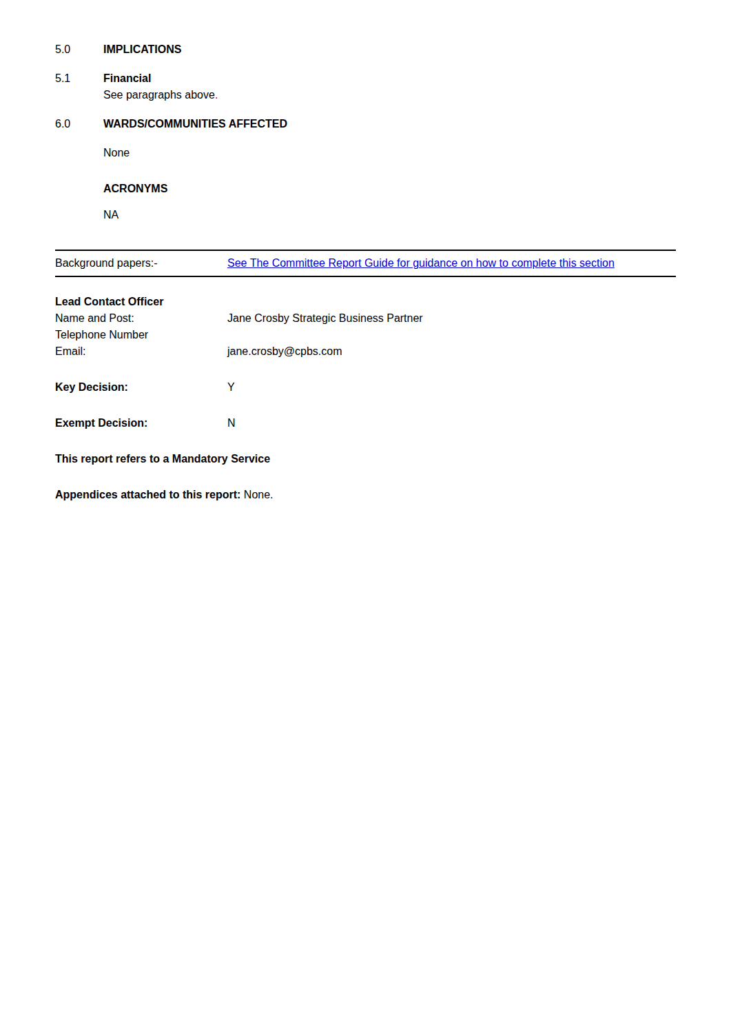5.0
Implications
5.1
Financial
See paragraphs above.
6.0
Wards/Communities Affected
None
ACRONYMS
NA
| Background papers:- | See The Committee Report Guide for guidance on how to complete this section |
Lead Contact Officer
| Name and Post: | Jane Crosby Strategic Business Partner |
| Telephone Number | |
| Email: | jane.crosby@cpbs.com |
| Key Decision: | Y |
| Exempt Decision: | N |
This report refers to a Mandatory Service
Appendices attached to this report: None.